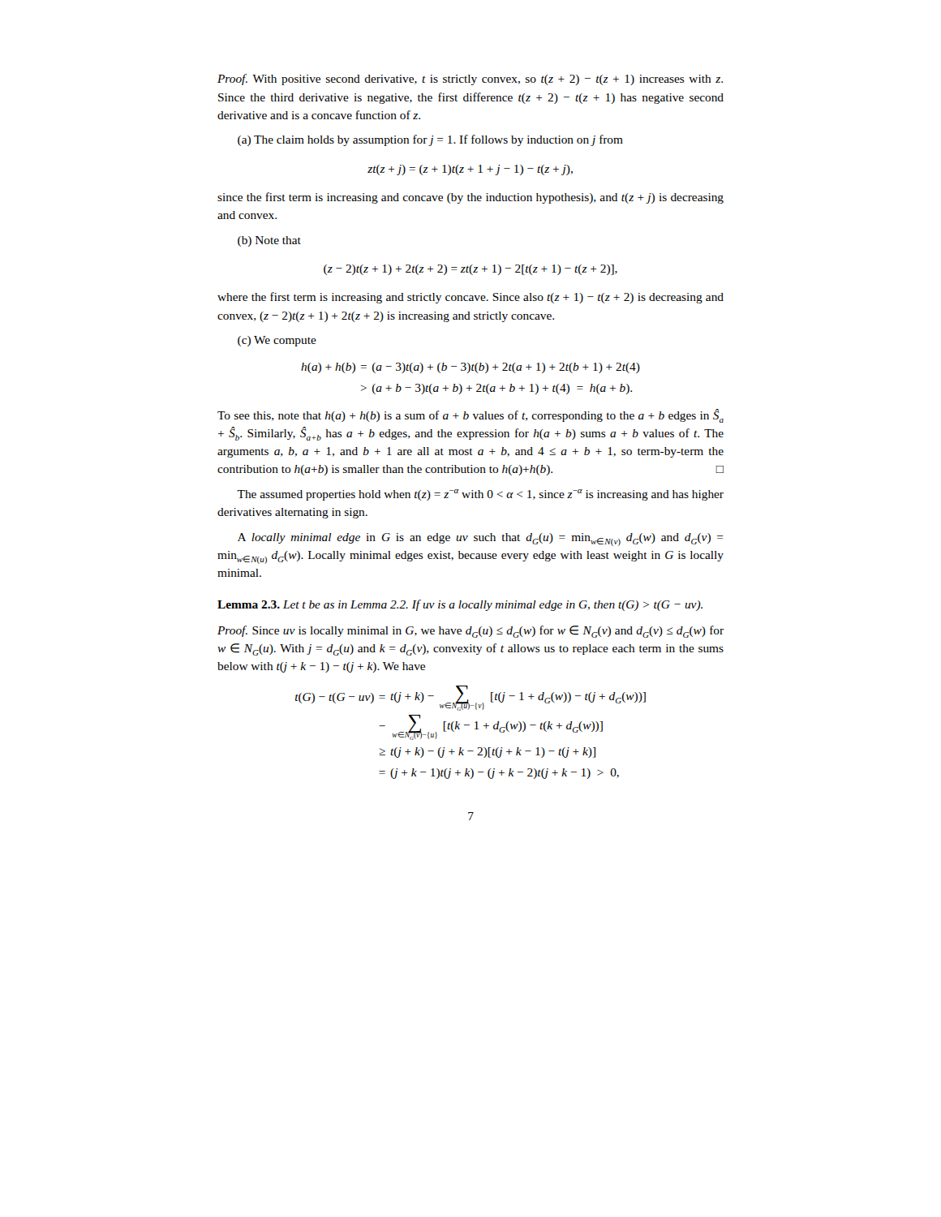Proof. With positive second derivative, t is strictly convex, so t(z + 2) − t(z + 1) increases with z. Since the third derivative is negative, the first difference t(z + 2) − t(z + 1) has negative second derivative and is a concave function of z.
(a) The claim holds by assumption for j = 1. If follows by induction on j from
zt(z + j) = (z + 1)t(z + 1 + j − 1) − t(z + j),
since the first term is increasing and concave (by the induction hypothesis), and t(z + j) is decreasing and convex.
(b) Note that
(z − 2)t(z + 1) + 2t(z + 2) = zt(z + 1) − 2[t(z + 1) − t(z + 2)],
where the first term is increasing and strictly concave. Since also t(z + 1) − t(z + 2) is decreasing and convex, (z − 2)t(z + 1) + 2t(z + 2) is increasing and strictly concave.
(c) We compute
| h ( a ) + h ( b ) | = | ( a − 3) t ( a ) + ( b − 3) t ( b ) + 2 t ( a + 1) + 2 t ( b + 1) + 2 t (4) |
| | > | ( a + b − 3) t ( a + b ) + 2 t ( a + b + 1) + t (4) = h ( a + b ). |
To see this, note that h(a) + h(b) is a sum of a + b values of t, corresponding to the a + b edges in Ŝa + Ŝb. Similarly, Ŝa+b has a + b edges, and the expression for h(a + b) sums a + b values of t. The arguments a, b, a + 1, and b + 1 are all at most a + b, and 4 ≤ a + b + 1, so term-by-term the contribution to h(a+b) is smaller than the contribution to h(a)+h(b). □
The assumed properties hold when t(z) = z−α with 0 < α < 1, since z−α is increasing and has higher derivatives alternating in sign.
A locally minimal edge in G is an edge uv such that dG(u) = minw∈N(v) dG(w) and dG(v) = minw∈N(u) dG(w). Locally minimal edges exist, because every edge with least weight in G is locally minimal.
Lemma 2.3. Let t be as in Lemma 2.2. If uv is a locally minimal edge in G, then t(G) > t(G − uv).
Proof. Since uv is locally minimal in G, we have dG(u) ≤ dG(w) for w ∈ NG(v) and dG(v) ≤ dG(w) for w ∈ NG(u). With j = dG(u) and k = dG(v), convexity of t allows us to replace each term in the sums below with t(j + k − 1) − t(j + k). We have
| t ( G ) − t ( G − uv ) | = | t ( j + k ) − ∑ w ∈ N G ( u )−{ v } [ t ( j − 1 + d G ( w )) − t ( j + d G ( w ))] |
| | − | ∑ w ∈ N G ( v )−{ u } [ t ( k − 1 + d G ( w )) − t ( k + d G ( w ))] |
| | ≥ | t ( j + k ) − ( j + k − 2)[ t ( j + k − 1) − t ( j + k )] |
| | = | ( j + k − 1) t ( j + k ) − ( j + k − 2) t ( j + k − 1) > 0, |
7